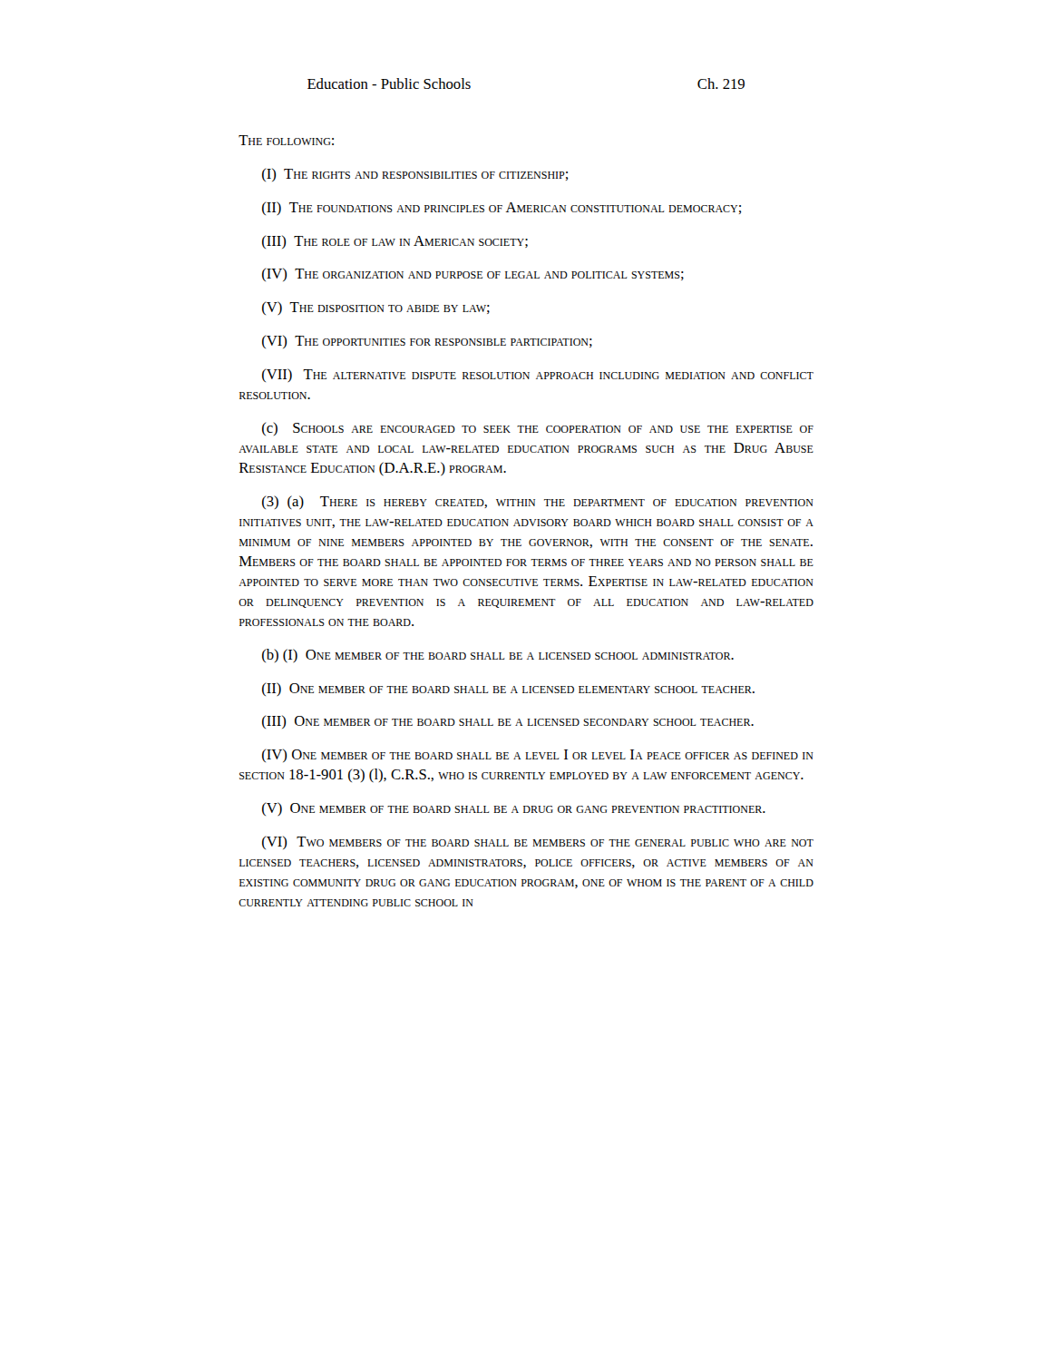Education - Public Schools Ch. 219
The following:
(I) The rights and responsibilities of citizenship;
(II) The foundations and principles of American constitutional democracy;
(III) The role of law in American society;
(IV) The organization and purpose of legal and political systems;
(V) The disposition to abide by law;
(VI) The opportunities for responsible participation;
(VII) The alternative dispute resolution approach including mediation and conflict resolution.
(c) Schools are encouraged to seek the cooperation of and use the expertise of available state and local law-related education programs such as the Drug Abuse Resistance Education (D.A.R.E.) program.
(3) (a) There is hereby created, within the department of education prevention initiatives unit, the law-related education advisory board which board shall consist of a minimum of nine members appointed by the governor, with the consent of the senate. Members of the board shall be appointed for terms of three years and no person shall be appointed to serve more than two consecutive terms. Expertise in law-related education or delinquency prevention is a requirement of all education and law-related professionals on the board.
(b) (I) One member of the board shall be a licensed school administrator.
(II) One member of the board shall be a licensed elementary school teacher.
(III) One member of the board shall be a licensed secondary school teacher.
(IV) One member of the board shall be a level I or level Ia peace officer as defined in section 18-1-901 (3) (l), C.R.S., who is currently employed by a law enforcement agency.
(V) One member of the board shall be a drug or gang prevention practitioner.
(VI) Two members of the board shall be members of the general public who are not licensed teachers, licensed administrators, police officers, or active members of an existing community drug or gang education program, one of whom is the parent of a child currently attending public school in